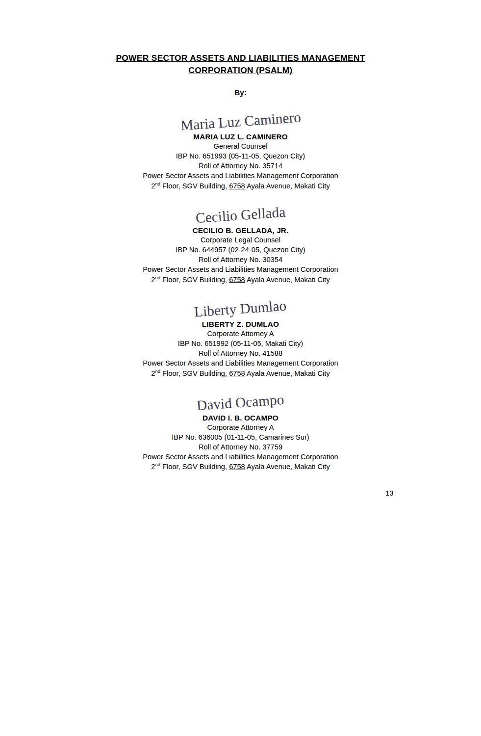POWER SECTOR ASSETS AND LIABILITIES MANAGEMENT
CORPORATION (PSALM)
By:
Maria Luz Caminero
MARIA LUZ L. CAMINERO
General Counsel
IBP No. 651993 (05-11-05, Quezon City)
Roll of Attorney No. 35714
Power Sector Assets and Liabilities Management Corporation
2nd Floor, SGV Building, 6758 Ayala Avenue, Makati City
Cecilio Gellada
CECILIO B. GELLADA, JR.
Corporate Legal Counsel
IBP No. 644957 (02-24-05, Quezon City)
Roll of Attorney No. 30354
Power Sector Assets and Liabilities Management Corporation
2nd Floor, SGV Building, 6758 Ayala Avenue, Makati City
Liberty Dumlao
LIBERTY Z. DUMLAO
Corporate Attorney A
IBP No. 651992 (05-11-05, Makati City)
Roll of Attorney No. 41588
Power Sector Assets and Liabilities Management Corporation
2nd Floor, SGV Building, 6758 Ayala Avenue, Makati City
David Ocampo
DAVID I. B. OCAMPO
Corporate Attorney A
IBP No. 636005 (01-11-05, Camarines Sur)
Roll of Attorney No. 37759
Power Sector Assets and Liabilities Management Corporation
2nd Floor, SGV Building, 6758 Ayala Avenue, Makati City
13